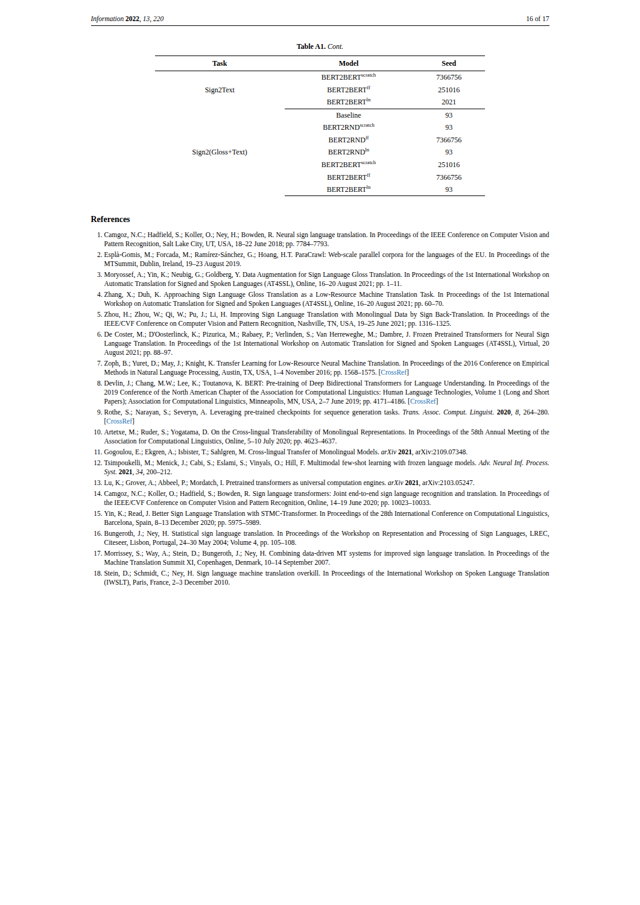Information 2022, 13, 220
16 of 17
Table A1. Cont.
| Task | Model | Seed |
| --- | --- | --- |
| Sign2Text | BERT2BERT scratch | 7366756 |
| BERT2BERT ff | 251016 |
| BERT2BERT ln | 2021 |
| Sign2(Gloss+Text) | Baseline | 93 |
| BERT2RND scratch | 93 |
| BERT2RND ff | 7366756 |
| BERT2RND ln | 93 |
| BERT2BERT scratch | 251016 |
| BERT2BERT ff | 7366756 |
| BERT2BERT ln | 93 |
References
Camgoz, N.C.; Hadfield, S.; Koller, O.; Ney, H.; Bowden, R. Neural sign language translation. In Proceedings of the IEEE Conference on Computer Vision and Pattern Recognition, Salt Lake City, UT, USA, 18–22 June 2018; pp. 7784–7793.
Esplà-Gomis, M.; Forcada, M.; Ramírez-Sánchez, G.; Hoang, H.T. ParaCrawl: Web-scale parallel corpora for the languages of the EU. In Proceedings of the MTSummit, Dublin, Ireland, 19–23 August 2019.
Moryossef, A.; Yin, K.; Neubig, G.; Goldberg, Y. Data Augmentation for Sign Language Gloss Translation. In Proceedings of the 1st International Workshop on Automatic Translation for Signed and Spoken Languages (AT4SSL), Online, 16–20 August 2021; pp. 1–11.
Zhang, X.; Duh, K. Approaching Sign Language Gloss Translation as a Low-Resource Machine Translation Task. In Proceedings of the 1st International Workshop on Automatic Translation for Signed and Spoken Languages (AT4SSL), Online, 16–20 August 2021; pp. 60–70.
Zhou, H.; Zhou, W.; Qi, W.; Pu, J.; Li, H. Improving Sign Language Translation with Monolingual Data by Sign Back-Translation. In Proceedings of the IEEE/CVF Conference on Computer Vision and Pattern Recognition, Nashville, TN, USA, 19–25 June 2021; pp. 1316–1325.
De Coster, M.; D'Oosterlinck, K.; Pizurica, M.; Rabaey, P.; Verlinden, S.; Van Herreweghe, M.; Dambre, J. Frozen Pretrained Transformers for Neural Sign Language Translation. In Proceedings of the 1st International Workshop on Automatic Translation for Signed and Spoken Languages (AT4SSL), Virtual, 20 August 2021; pp. 88–97.
Zoph, B.; Yuret, D.; May, J.; Knight, K. Transfer Learning for Low-Resource Neural Machine Translation. In Proceedings of the 2016 Conference on Empirical Methods in Natural Language Processing, Austin, TX, USA, 1–4 November 2016; pp. 1568–1575. [CrossRef]
Devlin, J.; Chang, M.W.; Lee, K.; Toutanova, K. BERT: Pre-training of Deep Bidirectional Transformers for Language Understanding. In Proceedings of the 2019 Conference of the North American Chapter of the Association for Computational Linguistics: Human Language Technologies, Volume 1 (Long and Short Papers); Association for Computational Linguistics, Minneapolis, MN, USA, 2–7 June 2019; pp. 4171–4186. [CrossRef]
Rothe, S.; Narayan, S.; Severyn, A. Leveraging pre-trained checkpoints for sequence generation tasks. Trans. Assoc. Comput. Linguist. 2020, 8, 264–280. [CrossRef]
Artetxe, M.; Ruder, S.; Yogatama, D. On the Cross-lingual Transferability of Monolingual Representations. In Proceedings of the 58th Annual Meeting of the Association for Computational Linguistics, Online, 5–10 July 2020; pp. 4623–4637.
Gogoulou, E.; Ekgren, A.; Isbister, T.; Sahlgren, M. Cross-lingual Transfer of Monolingual Models. arXiv 2021, arXiv:2109.07348.
Tsimpoukelli, M.; Menick, J.; Cabi, S.; Eslami, S.; Vinyals, O.; Hill, F. Multimodal few-shot learning with frozen language models. Adv. Neural Inf. Process. Syst. 2021, 34, 200–212.
Lu, K.; Grover, A.; Abbeel, P.; Mordatch, I. Pretrained transformers as universal computation engines. arXiv 2021, arXiv:2103.05247.
Camgoz, N.C.; Koller, O.; Hadfield, S.; Bowden, R. Sign language transformers: Joint end-to-end sign language recognition and translation. In Proceedings of the IEEE/CVF Conference on Computer Vision and Pattern Recognition, Online, 14–19 June 2020; pp. 10023–10033.
Yin, K.; Read, J. Better Sign Language Translation with STMC-Transformer. In Proceedings of the 28th International Conference on Computational Linguistics, Barcelona, Spain, 8–13 December 2020; pp. 5975–5989.
Bungeroth, J.; Ney, H. Statistical sign language translation. In Proceedings of the Workshop on Representation and Processing of Sign Languages, LREC, Citeseer, Lisbon, Portugal, 24–30 May 2004; Volume 4, pp. 105–108.
Morrissey, S.; Way, A.; Stein, D.; Bungeroth, J.; Ney, H. Combining data-driven MT systems for improved sign language translation. In Proceedings of the Machine Translation Summit XI, Copenhagen, Denmark, 10–14 September 2007.
Stein, D.; Schmidt, C.; Ney, H. Sign language machine translation overkill. In Proceedings of the International Workshop on Spoken Language Translation (IWSLT), Paris, France, 2–3 December 2010.